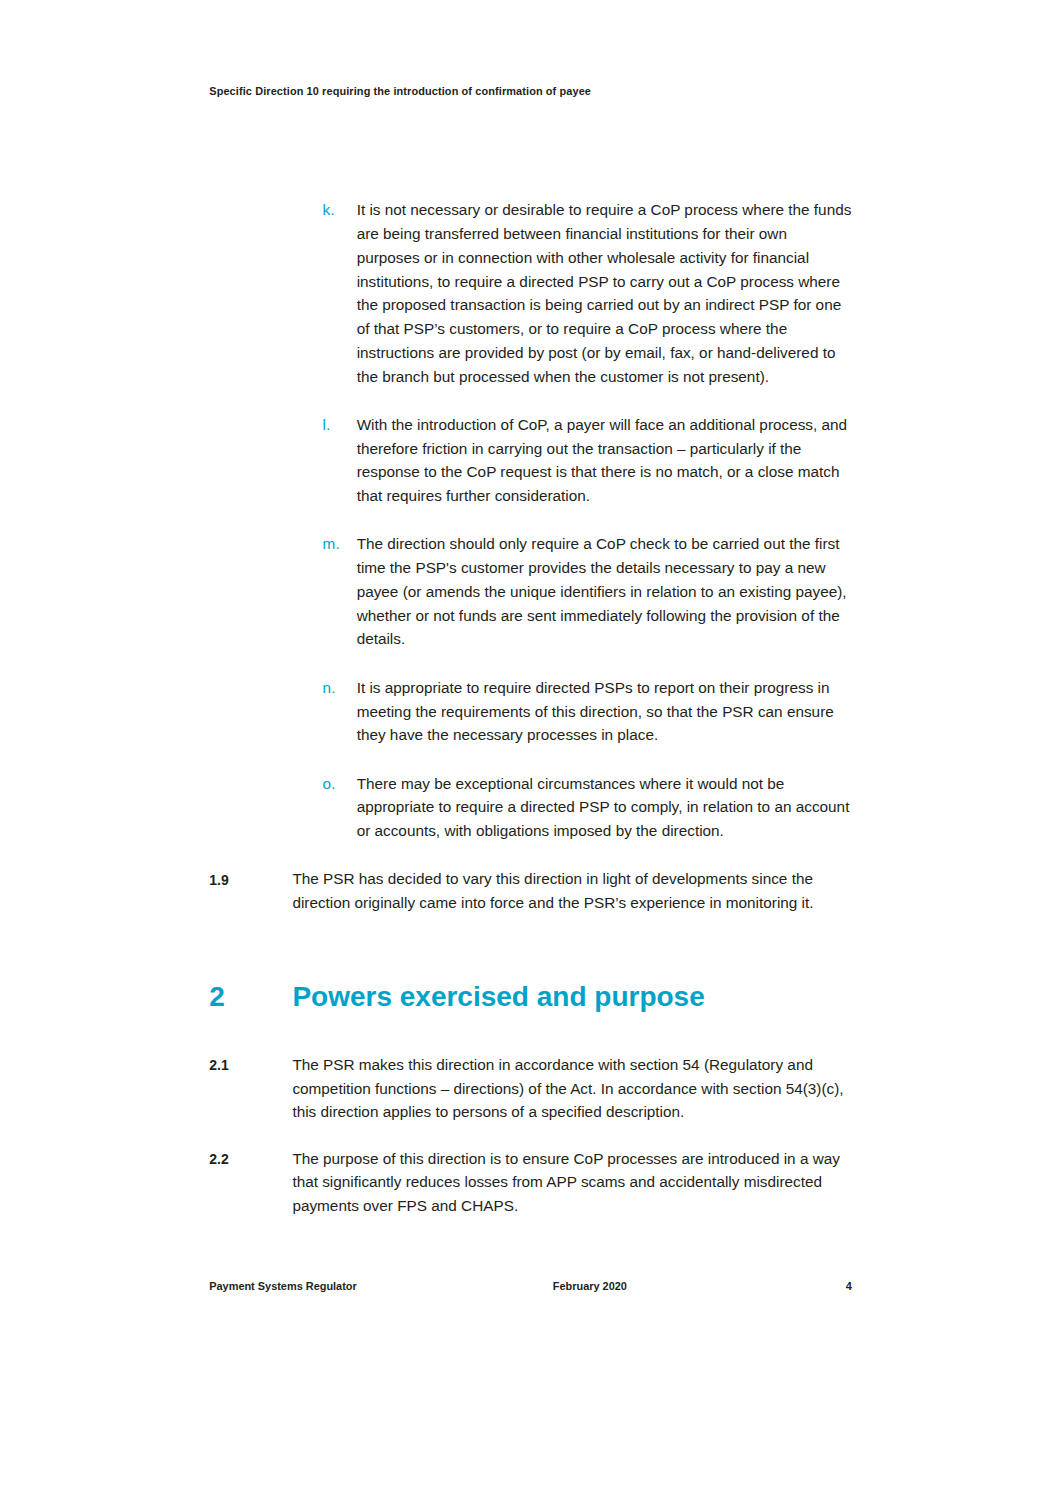Specific Direction 10 requiring the introduction of confirmation of payee
k. It is not necessary or desirable to require a CoP process where the funds are being transferred between financial institutions for their own purposes or in connection with other wholesale activity for financial institutions, to require a directed PSP to carry out a CoP process where the proposed transaction is being carried out by an indirect PSP for one of that PSP’s customers, or to require a CoP process where the instructions are provided by post (or by email, fax, or hand-delivered to the branch but processed when the customer is not present).
l. With the introduction of CoP, a payer will face an additional process, and therefore friction in carrying out the transaction – particularly if the response to the CoP request is that there is no match, or a close match that requires further consideration.
m. The direction should only require a CoP check to be carried out the first time the PSP's customer provides the details necessary to pay a new payee (or amends the unique identifiers in relation to an existing payee), whether or not funds are sent immediately following the provision of the details.
n. It is appropriate to require directed PSPs to report on their progress in meeting the requirements of this direction, so that the PSR can ensure they have the necessary processes in place.
o. There may be exceptional circumstances where it would not be appropriate to require a directed PSP to comply, in relation to an account or accounts, with obligations imposed by the direction.
1.9
The PSR has decided to vary this direction in light of developments since the direction originally came into force and the PSR’s experience in monitoring it.
2 Powers exercised and purpose
2.1
The PSR makes this direction in accordance with section 54 (Regulatory and competition functions – directions) of the Act. In accordance with section 54(3)(c), this direction applies to persons of a specified description.
2.2
The purpose of this direction is to ensure CoP processes are introduced in a way that significantly reduces losses from APP scams and accidentally misdirected payments over FPS and CHAPS.
Payment Systems Regulator
February 2020
4